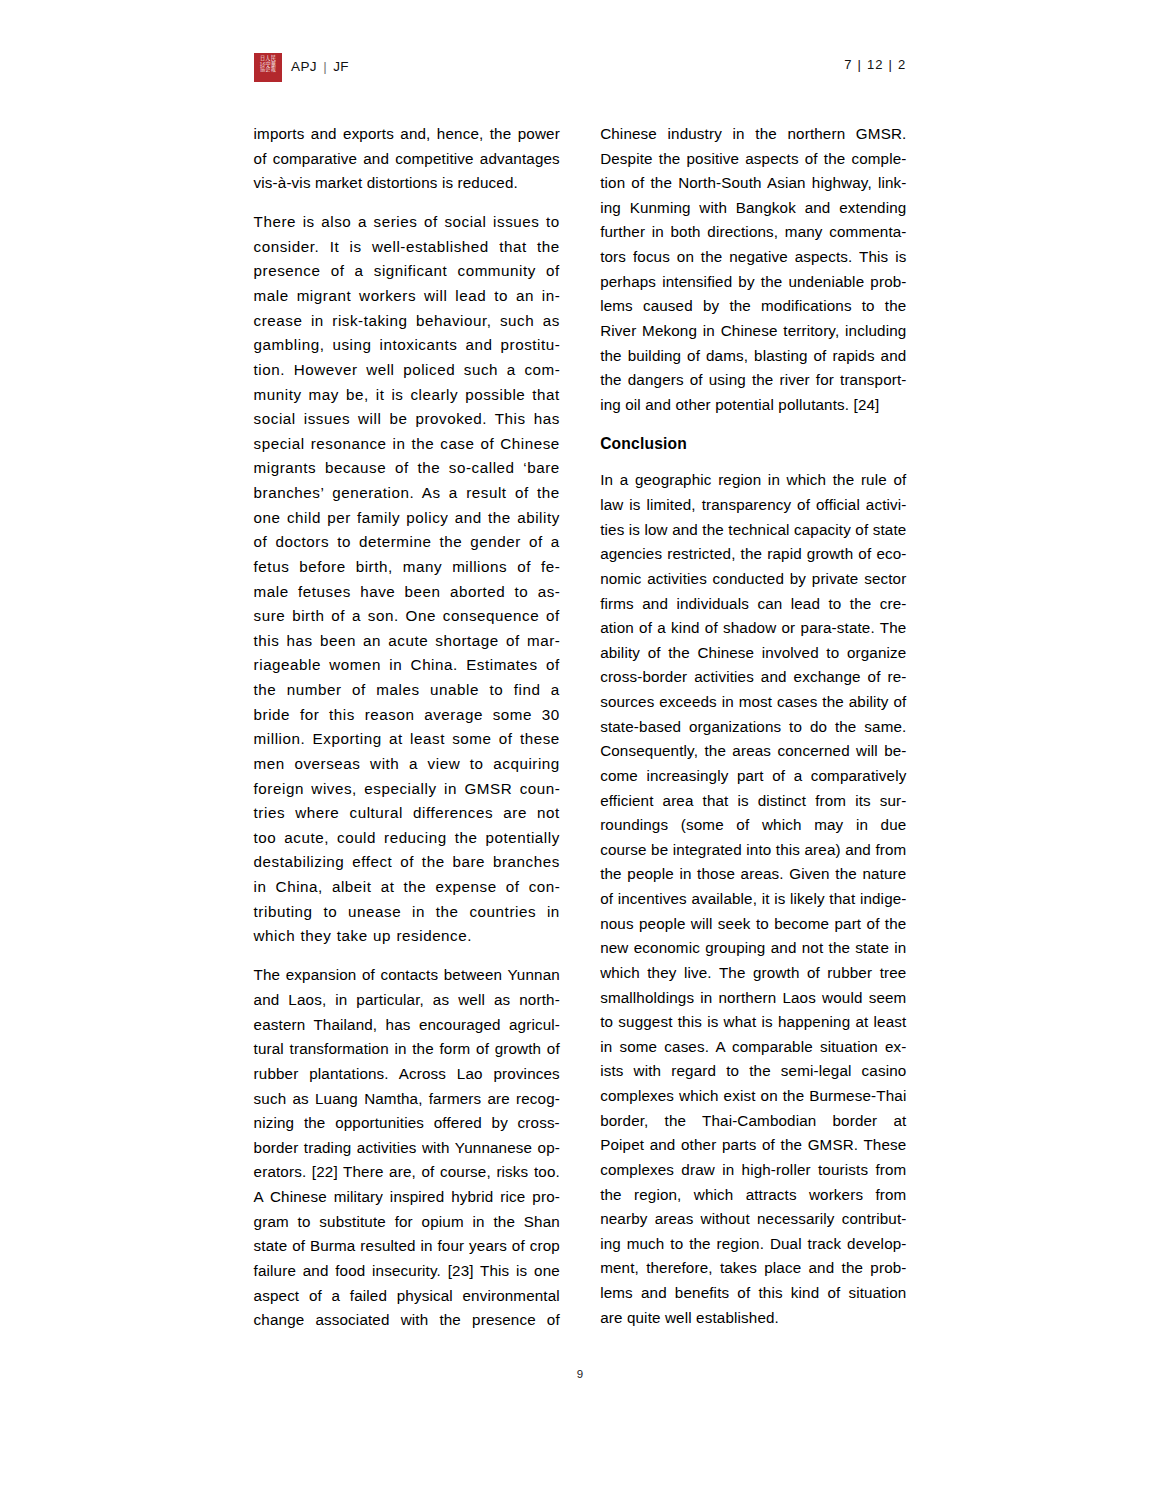日人民
16中華
協会報
APJ | JF
7 | 12 | 2
imports and exports and, hence, the power of comparative and competitive advantages vis-à-vis market distortions is reduced.
There is also a series of social issues to consider. It is well-established that the presence of a significant community of male migrant workers will lead to an increase in risk-taking behaviour, such as gambling, using intoxicants and prostitution. However well policed such a community may be, it is clearly possible that social issues will be provoked. This has special resonance in the case of Chinese migrants because of the so-called ‘bare branches’ generation. As a result of the one child per family policy and the ability of doctors to determine the gender of a fetus before birth, many millions of female fetuses have been aborted to assure birth of a son. One consequence of this has been an acute shortage of marriageable women in China. Estimates of the number of males unable to find a bride for this reason average some 30 million. Exporting at least some of these men overseas with a view to acquiring foreign wives, especially in GMSR countries where cultural differences are not too acute, could reducing the potentially destabilizing effect of the bare branches in China, albeit at the expense of contributing to unease in the countries in which they take up residence.
The expansion of contacts between Yunnan and Laos, in particular, as well as north-eastern Thailand, has encouraged agricultural transformation in the form of growth of rubber plantations. Across Lao provinces such as Luang Namtha, farmers are recognizing the opportunities offered by cross-border trading activities with Yunnanese operators. [22] There are, of course, risks too. A Chinese military inspired hybrid rice program to substitute for opium in the Shan state of Burma resulted in four years of crop failure and food insecurity. [23] This is one aspect of a failed physical environmental change associated with the presence of Chinese industry in the northern GMSR. Despite the positive aspects of the completion of the North-South Asian highway, linking Kunming with Bangkok and extending further in both directions, many commentators focus on the negative aspects. This is perhaps intensified by the undeniable problems caused by the modifications to the River Mekong in Chinese territory, including the building of dams, blasting of rapids and the dangers of using the river for transporting oil and other potential pollutants. [24]
Conclusion
In a geographic region in which the rule of law is limited, transparency of official activities is low and the technical capacity of state agencies restricted, the rapid growth of economic activities conducted by private sector firms and individuals can lead to the creation of a kind of shadow or para-state. The ability of the Chinese involved to organize cross-border activities and exchange of resources exceeds in most cases the ability of state-based organizations to do the same. Consequently, the areas concerned will become increasingly part of a comparatively efficient area that is distinct from its surroundings (some of which may in due course be integrated into this area) and from the people in those areas. Given the nature of incentives available, it is likely that indigenous people will seek to become part of the new economic grouping and not the state in which they live. The growth of rubber tree smallholdings in northern Laos would seem to suggest this is what is happening at least in some cases. A comparable situation exists with regard to the semi-legal casino complexes which exist on the Burmese-Thai border, the Thai-Cambodian border at Poipet and other parts of the GMSR. These complexes draw in high-roller tourists from the region, which attracts workers from nearby areas without necessarily contributing much to the region. Dual track development, therefore, takes place and the problems and benefits of this kind of situation are quite well established.
9